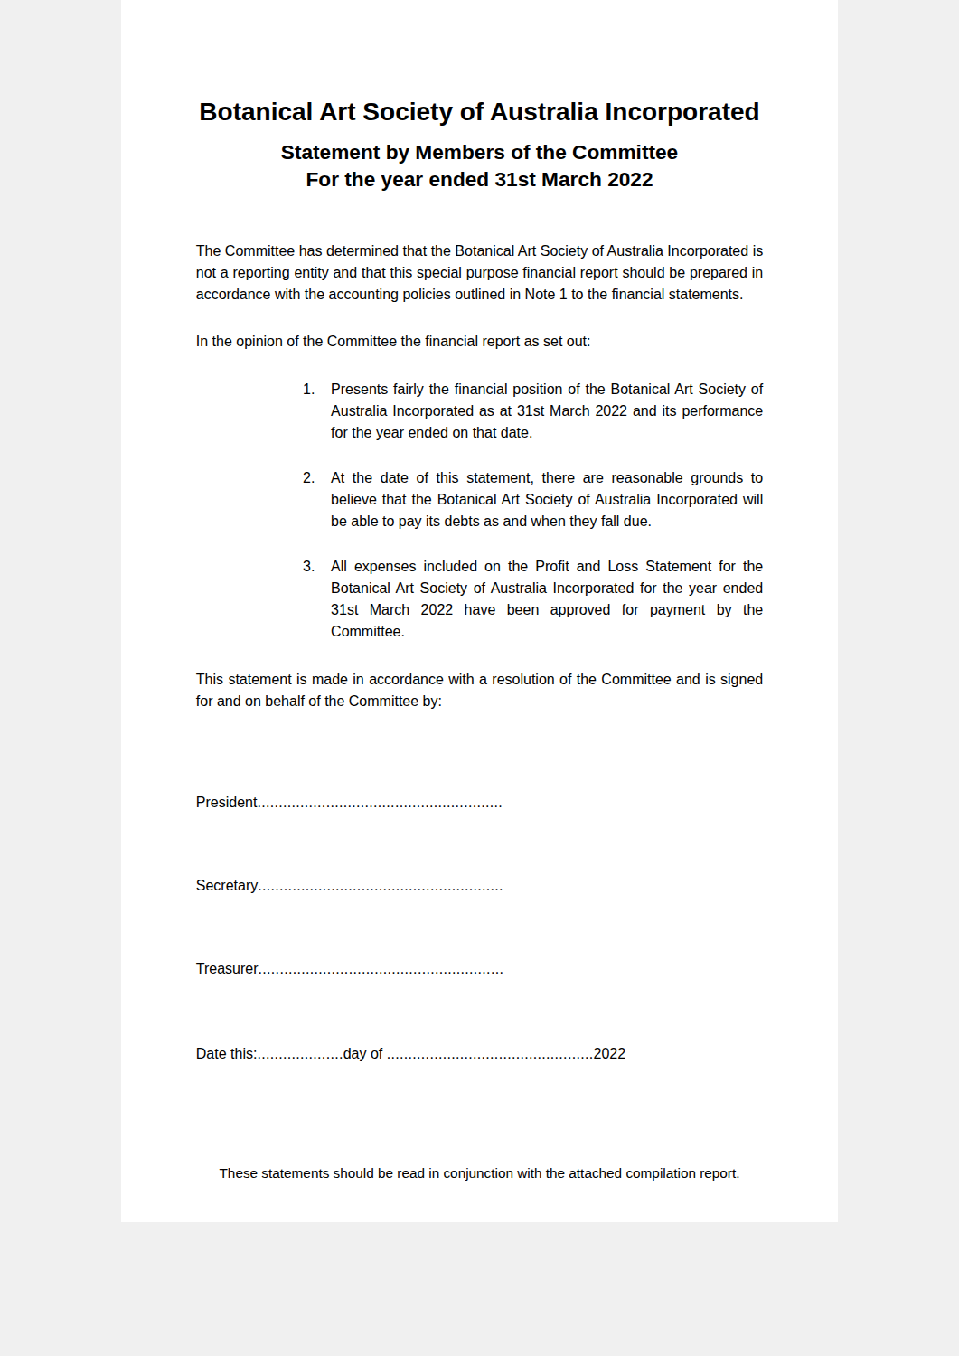Botanical Art Society of Australia Incorporated
Statement by Members of the Committee
For the year ended 31st March 2022
The Committee has determined that the Botanical Art Society of Australia Incorporated is not a reporting entity and that this special purpose financial report should be prepared in accordance with the accounting policies outlined in Note 1 to the financial statements.
In the opinion of the Committee the financial report as set out:
Presents fairly the financial position of the Botanical Art Society of Australia Incorporated as at 31st March 2022 and its performance for the year ended on that date.
At the date of this statement, there are reasonable grounds to believe that the Botanical Art Society of Australia Incorporated will be able to pay its debts as and when they fall due.
All expenses included on the Profit and Loss Statement for the Botanical Art Society of Australia Incorporated for the year ended 31st March 2022 have been approved for payment by the Committee.
This statement is made in accordance with a resolution of the Committee and is signed for and on behalf of the Committee by:
President.........................................................
Secretary.........................................................
Treasurer.........................................................
Date this:.................... day of ................................................ 2022
These statements should be read in conjunction with the attached compilation report.